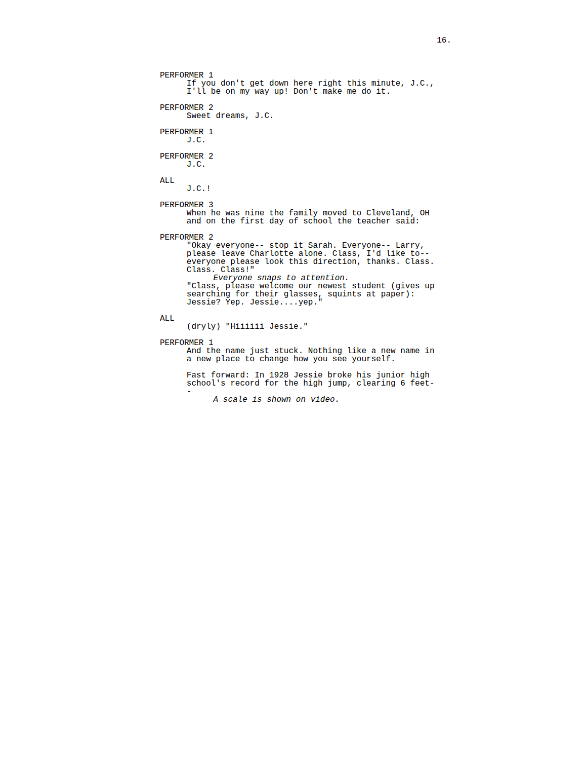16.
PERFORMER 1
If you don't get down here right this minute, J.C., I'll be on my way up! Don't make me do it.
PERFORMER 2
Sweet dreams, J.C.
PERFORMER 1
J.C.
PERFORMER 2
J.C.
ALL
J.C.!
PERFORMER 3
When he was nine the family moved to Cleveland, OH and on the first day of school the teacher said:
PERFORMER 2
"Okay everyone-- stop it Sarah. Everyone-- Larry, please leave Charlotte alone. Class, I'd like to-- everyone please look this direction, thanks. Class. Class. Class!"
Everyone snaps to attention.
"Class, please welcome our newest student (gives up searching for their glasses, squints at paper): Jessie? Yep. Jessie....yep."
ALL
(dryly) "Hiiiiii Jessie."
PERFORMER 1
And the name just stuck. Nothing like a new name in a new place to change how you see yourself.
Fast forward: In 1928 Jessie broke his junior high school's record for the high jump, clearing 6 feet--
A scale is shown on video.